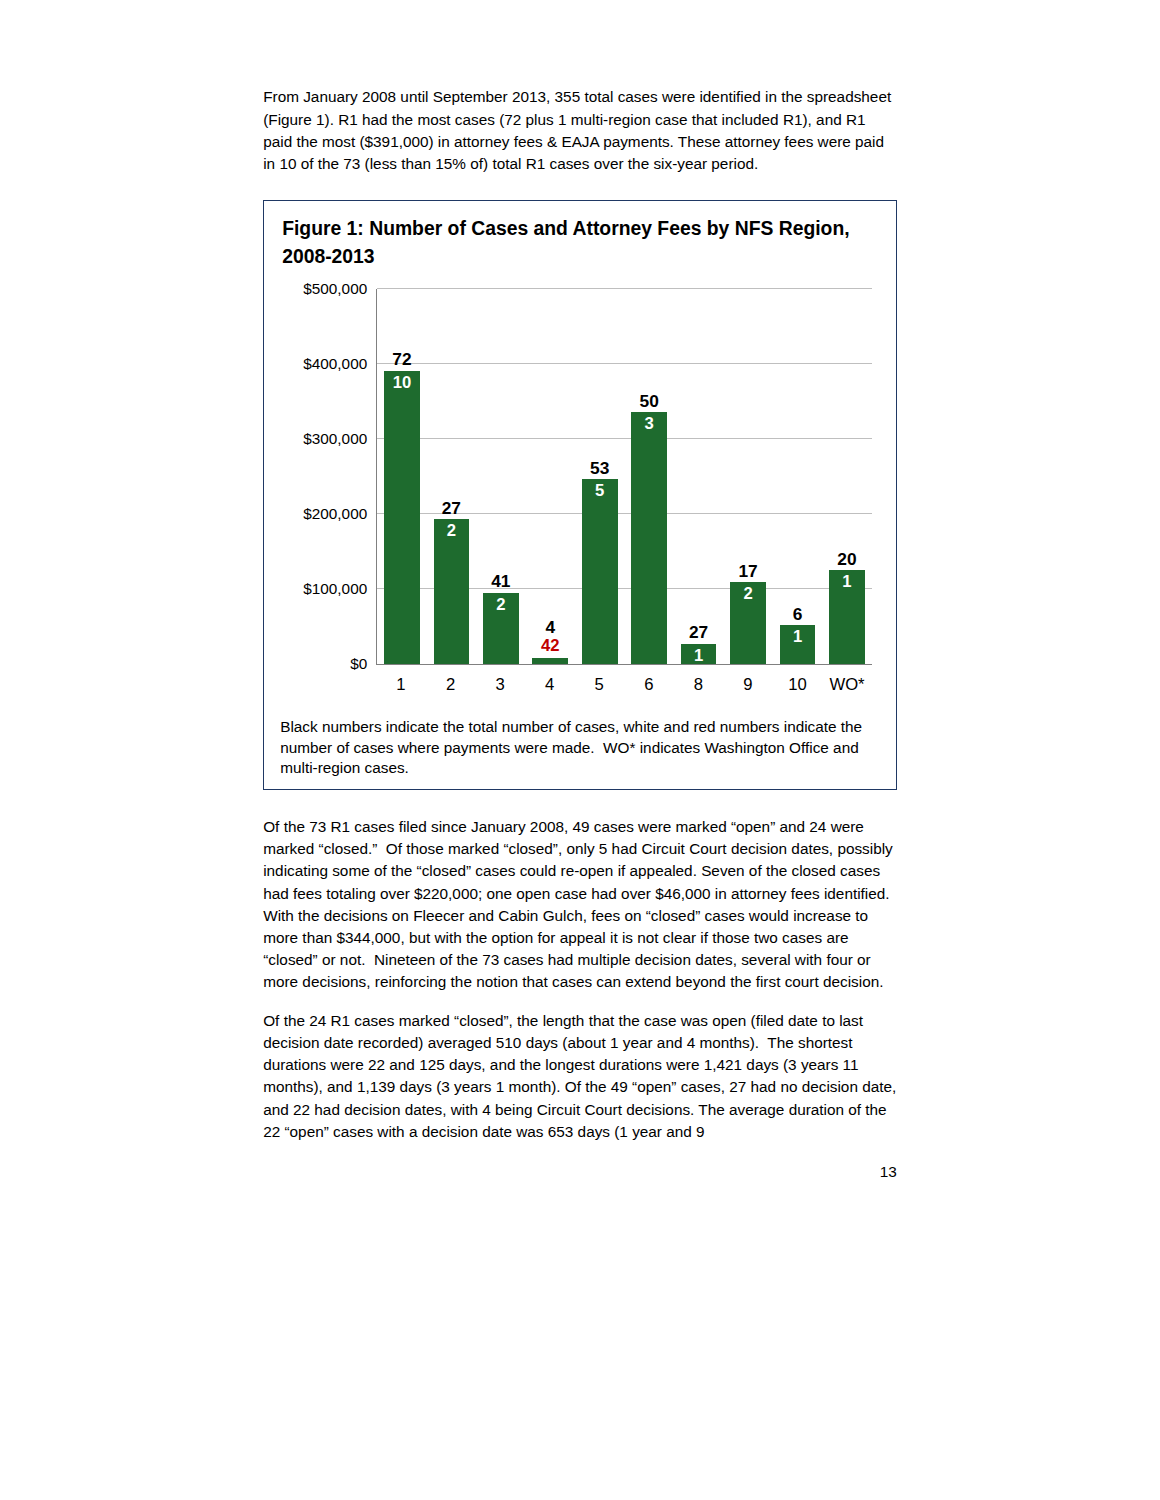From January 2008 until September 2013, 355 total cases were identified in the spreadsheet (Figure 1). R1 had the most cases (72 plus 1 multi-region case that included R1), and R1 paid the most ($391,000) in attorney fees & EAJA payments. These attorney fees were paid in 10 of the 73 (less than 15% of) total R1 cases over the six-year period.
Figure 1: Number of Cases and Attorney Fees by NFS Region, 2008-2013
$0 $100,000 $200,000 $300,000 $400,000 $500,000
72 10
27 2
41 2
4 42
53 5
50 3
27 1
17 2
6 1
20 1
1 2 3 4 5 6 8 9 10 WO*
Black numbers indicate the total number of cases, white and red numbers indicate the number of cases where payments were made. WO* indicates Washington Office and multi-region cases.
Of the 73 R1 cases filed since January 2008, 49 cases were marked “open” and 24 were marked “closed.” Of those marked “closed”, only 5 had Circuit Court decision dates, possibly indicating some of the “closed” cases could re-open if appealed. Seven of the closed cases had fees totaling over $220,000; one open case had over $46,000 in attorney fees identified. With the decisions on Fleecer and Cabin Gulch, fees on “closed” cases would increase to more than $344,000, but with the option for appeal it is not clear if those two cases are “closed” or not. Nineteen of the 73 cases had multiple decision dates, several with four or more decisions, reinforcing the notion that cases can extend beyond the first court decision.
Of the 24 R1 cases marked “closed”, the length that the case was open (filed date to last decision date recorded) averaged 510 days (about 1 year and 4 months). The shortest durations were 22 and 125 days, and the longest durations were 1,421 days (3 years 11 months), and 1,139 days (3 years 1 month). Of the 49 “open” cases, 27 had no decision date, and 22 had decision dates, with 4 being Circuit Court decisions. The average duration of the 22 “open” cases with a decision date was 653 days (1 year and 9
13